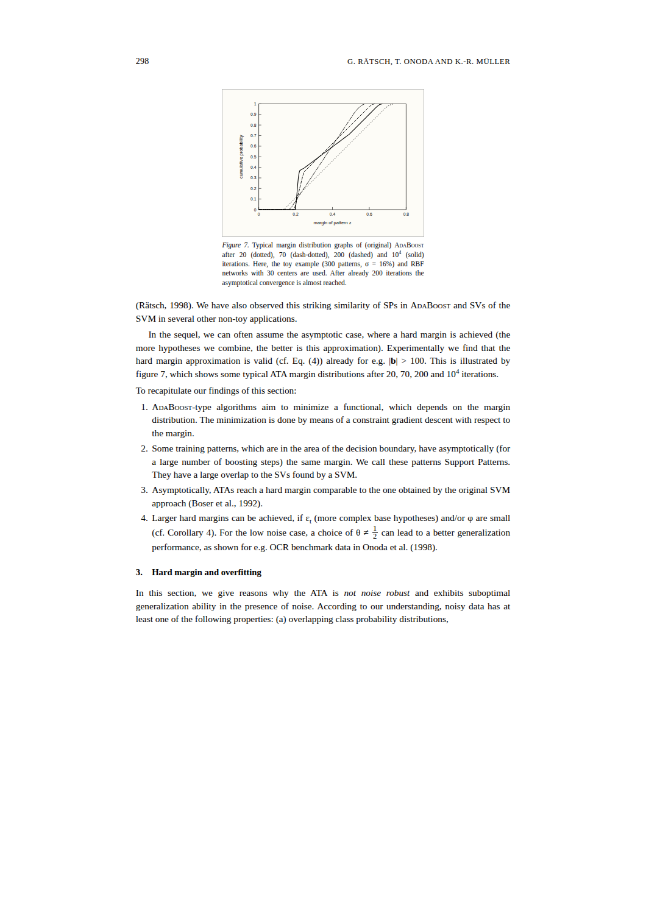298 G. Rätsch, T. Onoda and K.-R. Müller
0 0.1 0.2 0.3 0.4 0.5 0.6 0.7 0.8 0.9 1 0 0.2 0.4 0.6 0.8 margin of pattern z cumulative probability
Figure 7. Typical margin distribution graphs of (original) AdaBoost after 20 (dotted), 70 (dash-dotted), 200 (dashed) and 104 (solid) iterations. Here, the toy example (300 patterns, σ = 16%) and RBF networks with 30 centers are used. After already 200 iterations the asymptotical convergence is almost reached.
(Rätsch, 1998). We have also observed this striking similarity of SPs in AdaBoost and SVs of the SVM in several other non-toy applications.
In the sequel, we can often assume the asymptotic case, where a hard margin is achieved (the more hypotheses we combine, the better is this approximation). Experimentally we find that the hard margin approximation is valid (cf. Eq. (4)) already for e.g. |b| > 100. This is illustrated by figure 7, which shows some typical ATA margin distributions after 20, 70, 200 and 104 iterations.
To recapitulate our findings of this section:
AdaBoost-type algorithms aim to minimize a functional, which depends on the margin distribution. The minimization is done by means of a constraint gradient descent with respect to the margin.
Some training patterns, which are in the area of the decision boundary, have asymptotically (for a large number of boosting steps) the same margin. We call these patterns Support Patterns. They have a large overlap to the SVs found by a SVM.
Asymptotically, ATAs reach a hard margin comparable to the one obtained by the original SVM approach (Boser et al., 1992).
Larger hard margins can be achieved, if εt (more complex base hypotheses) and/or φ are small (cf. Corollary 4). For the low noise case, a choice of θ ≠ 12 can lead to a better generalization performance, as shown for e.g. OCR benchmark data in Onoda et al. (1998).
3. Hard margin and overfitting
In this section, we give reasons why the ATA is not noise robust and exhibits suboptimal generalization ability in the presence of noise. According to our understanding, noisy data has at least one of the following properties: (a) overlapping class probability distributions,